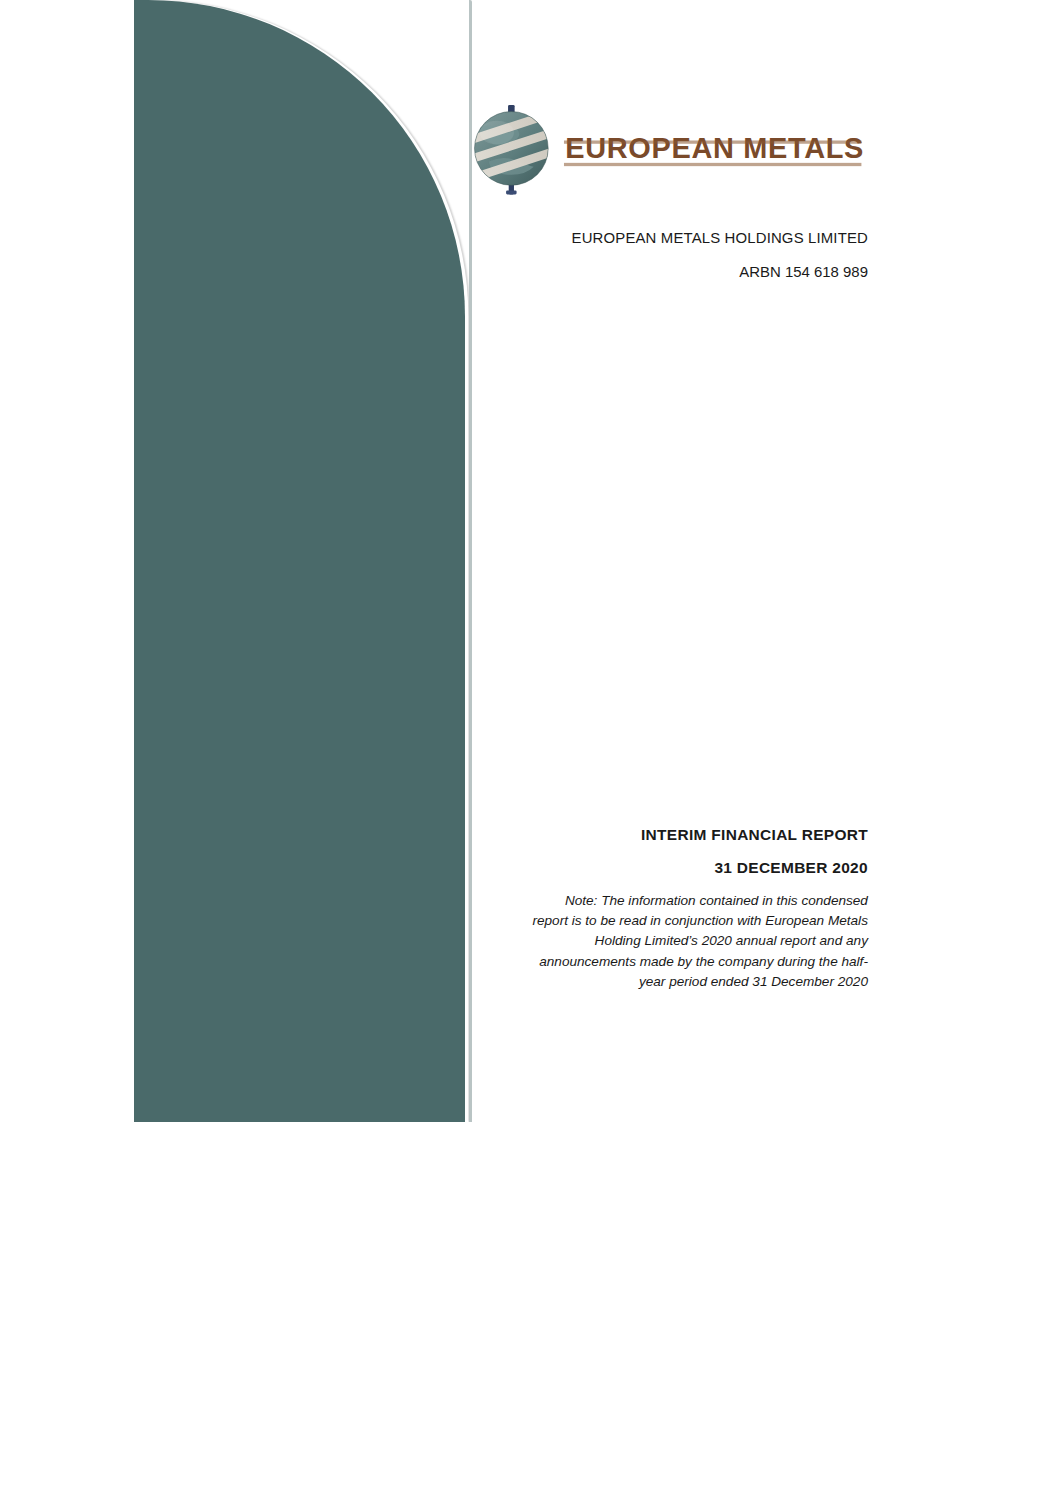EUROPEAN METALS
EUROPEAN METALS HOLDINGS LIMITED
ARBN 154 618 989
INTERIM FINANCIAL REPORT
31 DECEMBER 2020
Note: The information contained in this condensed report is to be read in conjunction with European Metals Holding Limited’s 2020 annual report and any announcements made by the company during the half-year period ended 31 December 2020